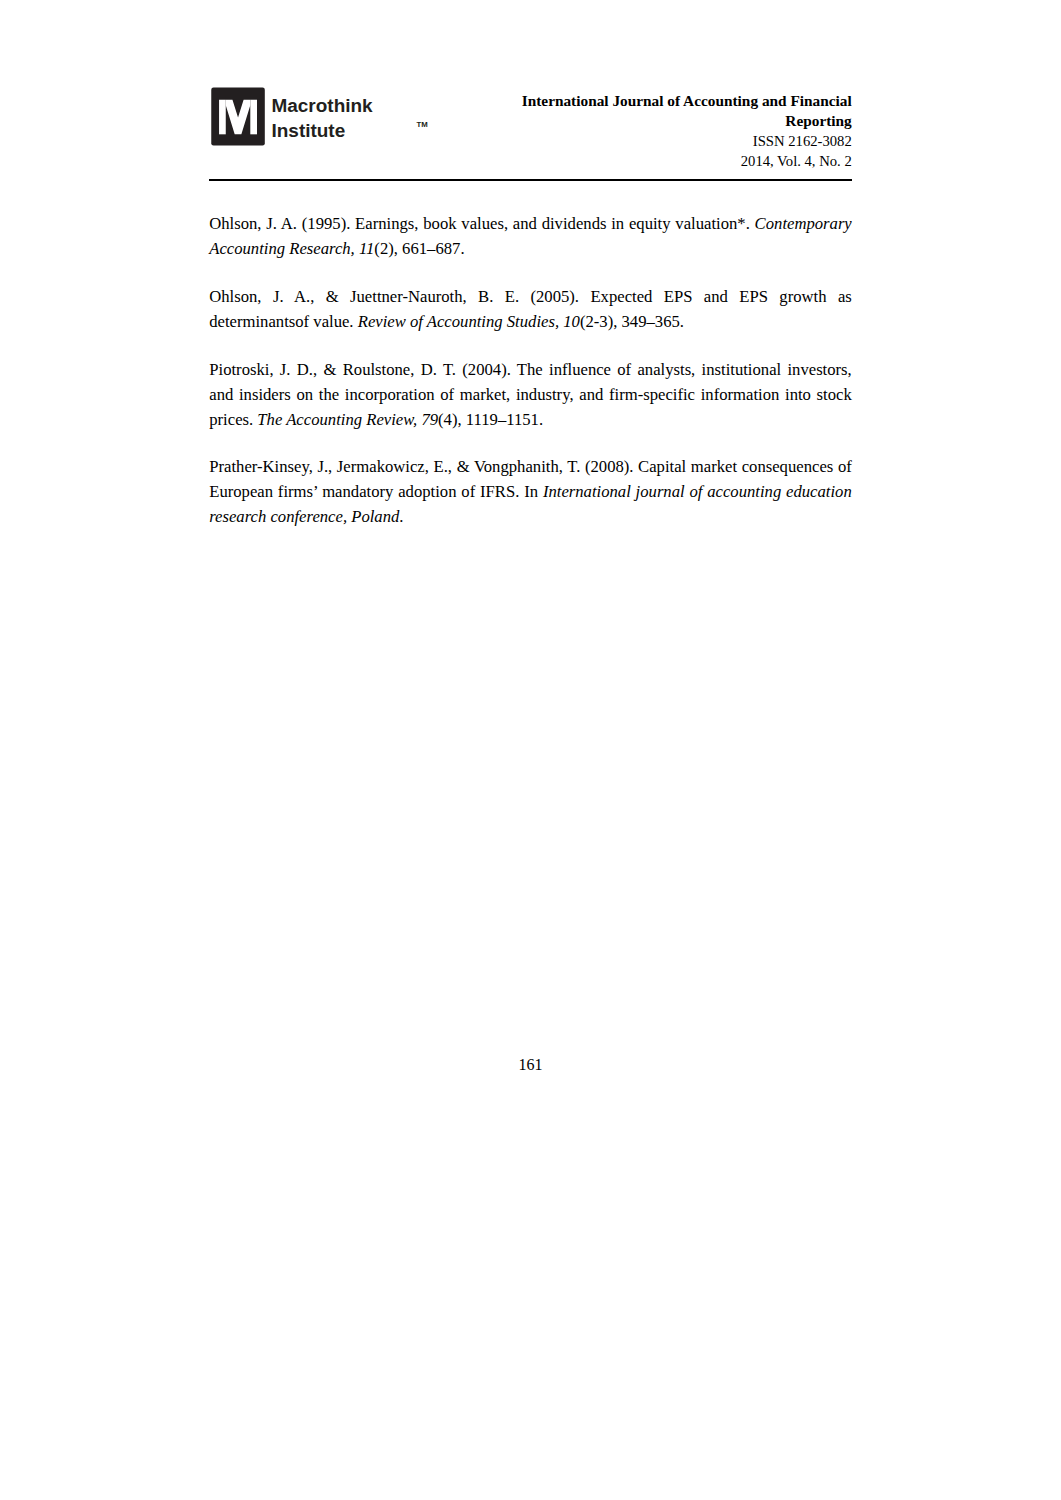Macrothink Institute TM
International Journal of Accounting and Financial Reporting
ISSN 2162-3082
2014, Vol. 4, No. 2
Ohlson, J. A. (1995). Earnings, book values, and dividends in equity valuation*. Contemporary Accounting Research, 11(2), 661–687.
Ohlson, J. A., & Juettner-Nauroth, B. E. (2005). Expected EPS and EPS growth as determinantsof value. Review of Accounting Studies, 10(2-3), 349–365.
Piotroski, J. D., & Roulstone, D. T. (2004). The influence of analysts, institutional investors, and insiders on the incorporation of market, industry, and firm-specific information into stock prices. The Accounting Review, 79(4), 1119–1151.
Prather-Kinsey, J., Jermakowicz, E., & Vongphanith, T. (2008). Capital market consequences of European firms’ mandatory adoption of IFRS. In International journal of accounting education research conference, Poland.
161